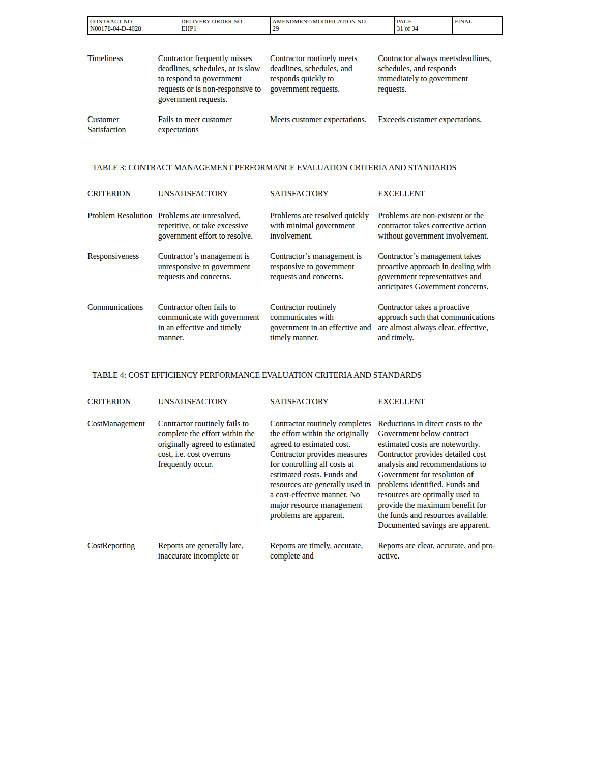| CONTRACT NO. N00178-04-D-4028 | DELIVERY ORDER NO. EHP1 | AMENDMENT/MODIFICATION NO. 29 | PAGE 31 of 34 | FINAL |
| Timeliness | Contractor frequently misses deadlines, schedules, or is slow to respond to government requests or is non-responsive to government requests. | Contractor routinely meets deadlines, schedules, and responds quickly to government requests. | Contractor always meetsdeadlines, schedules, and responds immediately to government requests. |
| Customer Satisfaction | Fails to meet customer expectations | Meets customer expectations. | Exceeds customer expectations. |
Table 3: Contract Management Performance Evaluation Criteria and Standards
| Criterion | Unsatisfactory | Satisfactory | Excellent |
| --- | --- | --- | --- |
| Problem Resolution | Problems are unresolved, repetitive, or take excessive government effort to resolve. | Problems are resolved quickly with minimal government involvement. | Problems are non-existent or the contractor takes corrective action without government involvement. |
| Responsiveness | Contractor’s management is unresponsive to government requests and concerns. | Contractor’s management is responsive to government requests and concerns. | Contractor’s management takes proactive approach in dealing with government representatives and anticipates Government concerns. |
| Communications | Contractor often fails to communicate with government in an effective and timely manner. | Contractor routinely communicates with government in an effective and timely manner. | Contractor takes a proactive approach such that communications are almost always clear, effective, and timely. |
Table 4: Cost Efficiency Performance Evaluation Criteria and Standards
| Criterion | Unsatisfactory | Satisfactory | Excellent |
| --- | --- | --- | --- |
| CostManagement | Contractor routinely fails to complete the effort within the originally agreed to estimated cost, i.e. cost overruns frequently occur. | Contractor routinely completes the effort within the originally agreed to estimated cost. Contractor provides measures for controlling all costs at estimated costs. Funds and resources are generally used in a cost-effective manner. No major resource management problems are apparent. | Reductions in direct costs to the Government below contract estimated costs are noteworthy. Contractor provides detailed cost analysis and recommendations to Government for resolution of problems identified. Funds and resources are optimally used to provide the maximum benefit for the funds and resources available. Documented savings are apparent. |
| CostReporting | Reports are generally late, inaccurate incomplete or | Reports are timely, accurate, complete and | Reports are clear, accurate, and pro-active. |